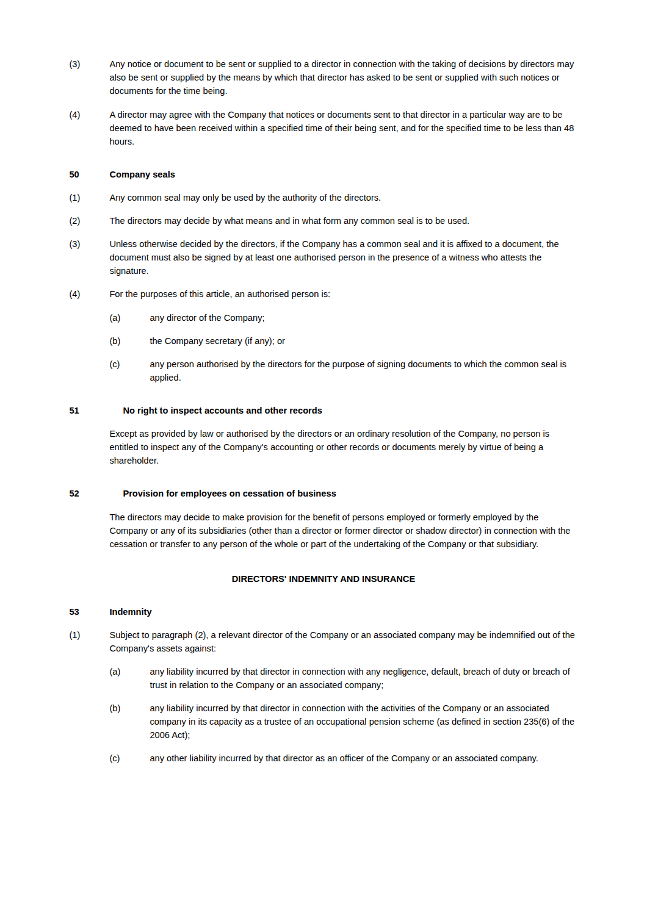(3)
Any notice or document to be sent or supplied to a director in connection with the taking of decisions by directors may also be sent or supplied by the means by which that director has asked to be sent or supplied with such notices or documents for the time being.
(4)
A director may agree with the Company that notices or documents sent to that director in a particular way are to be deemed to have been received within a specified time of their being sent, and for the specified time to be less than 48 hours.
50
Company seals
(1)
Any common seal may only be used by the authority of the directors.
(2)
The directors may decide by what means and in what form any common seal is to be used.
(3)
Unless otherwise decided by the directors, if the Company has a common seal and it is affixed to a document, the document must also be signed by at least one authorised person in the presence of a witness who attests the signature.
(4)
For the purposes of this article, an authorised person is:
(a)
any director of the Company;
(b)
the Company secretary (if any); or
(c)
any person authorised by the directors for the purpose of signing documents to which the common seal is applied.
51
No right to inspect accounts and other records
Except as provided by law or authorised by the directors or an ordinary resolution of the Company, no person is entitled to inspect any of the Company's accounting or other records or documents merely by virtue of being a shareholder.
52
Provision for employees on cessation of business
The directors may decide to make provision for the benefit of persons employed or formerly employed by the Company or any of its subsidiaries (other than a director or former director or shadow director) in connection with the cessation or transfer to any person of the whole or part of the undertaking of the Company or that subsidiary.
DIRECTORS' INDEMNITY AND INSURANCE
53
Indemnity
(1)
Subject to paragraph (2), a relevant director of the Company or an associated company may be indemnified out of the Company's assets against:
(a)
any liability incurred by that director in connection with any negligence, default, breach of duty or breach of trust in relation to the Company or an associated company;
(b)
any liability incurred by that director in connection with the activities of the Company or an associated company in its capacity as a trustee of an occupational pension scheme (as defined in section 235(6) of the 2006 Act);
(c)
any other liability incurred by that director as an officer of the Company or an associated company.